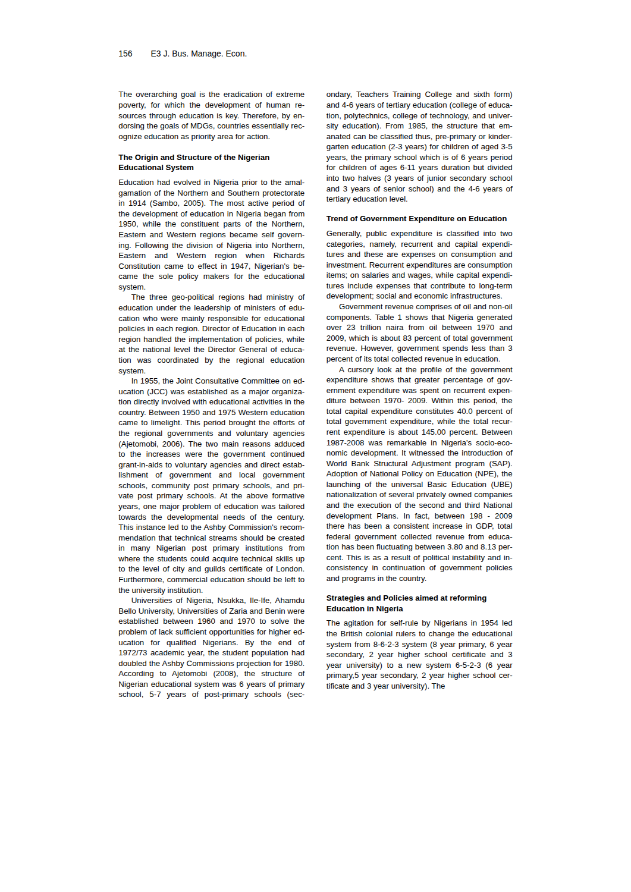156 E3 J. Bus. Manage. Econ.
The overarching goal is the eradication of extreme poverty, for which the development of human resources through education is key. Therefore, by endorsing the goals of MDGs, countries essentially recognize education as priority area for action.
The Origin and Structure of the Nigerian Educational System
Education had evolved in Nigeria prior to the amalgamation of the Northern and Southern protectorate in 1914 (Sambo, 2005). The most active period of the development of education in Nigeria began from 1950, while the constituent parts of the Northern, Eastern and Western regions became self governing. Following the division of Nigeria into Northern, Eastern and Western region when Richards Constitution came to effect in 1947, Nigerian's became the sole policy makers for the educational system.
The three geo-political regions had ministry of education under the leadership of ministers of education who were mainly responsible for educational policies in each region. Director of Education in each region handled the implementation of policies, while at the national level the Director General of education was coordinated by the regional education system.
In 1955, the Joint Consultative Committee on education (JCC) was established as a major organization directly involved with educational activities in the country. Between 1950 and 1975 Western education came to limelight. This period brought the efforts of the regional governments and voluntary agencies (Ajetomobi, 2006). The two main reasons adduced to the increases were the government continued grant-in-aids to voluntary agencies and direct establishment of government and local government schools, community post primary schools, and private post primary schools. At the above formative years, one major problem of education was tailored towards the developmental needs of the century. This instance led to the Ashby Commission's recommendation that technical streams should be created in many Nigerian post primary institutions from where the students could acquire technical skills up to the level of city and guilds certificate of London. Furthermore, commercial education should be left to the university institution.
Universities of Nigeria, Nsukka, Ile-Ife, Ahamdu Bello University, Universities of Zaria and Benin were established between 1960 and 1970 to solve the problem of lack sufficient opportunities for higher education for qualified Nigerians. By the end of 1972/73 academic year, the student population had doubled the Ashby Commissions projection for 1980. According to Ajetomobi (2008), the structure of Nigerian educational system was 6 years of primary school, 5-7 years of post-primary schools (secondary, Teachers Training College and sixth form) and 4-6 years of tertiary education (college of education, polytechnics, college of technology, and university education). From 1985, the structure that emanated can be classified thus, pre-primary or kindergarten education (2-3 years) for children of aged 3-5 years, the primary school which is of 6 years period for children of ages 6-11 years duration but divided into two halves (3 years of junior secondary school and 3 years of senior school) and the 4-6 years of tertiary education level.
Trend of Government Expenditure on Education
Generally, public expenditure is classified into two categories, namely, recurrent and capital expenditures and these are expenses on consumption and investment. Recurrent expenditures are consumption items; on salaries and wages, while capital expenditures include expenses that contribute to long-term development; social and economic infrastructures.
Government revenue comprises of oil and non-oil components. Table 1 shows that Nigeria generated over 23 trillion naira from oil between 1970 and 2009, which is about 83 percent of total government revenue. However, government spends less than 3 percent of its total collected revenue in education.
A cursory look at the profile of the government expenditure shows that greater percentage of government expenditure was spent on recurrent expenditure between 1970- 2009. Within this period, the total capital expenditure constitutes 40.0 percent of total government expenditure, while the total recurrent expenditure is about 145.00 percent. Between 1987-2008 was remarkable in Nigeria's socio-economic development. It witnessed the introduction of World Bank Structural Adjustment program (SAP). Adoption of National Policy on Education (NPE), the launching of the universal Basic Education (UBE) nationalization of several privately owned companies and the execution of the second and third National development Plans. In fact, between 198 - 2009 there has been a consistent increase in GDP, total federal government collected revenue from education has been fluctuating between 3.80 and 8.13 percent. This is as a result of political instability and inconsistency in continuation of government policies and programs in the country.
Strategies and Policies aimed at reforming Education in Nigeria
The agitation for self-rule by Nigerians in 1954 led the British colonial rulers to change the educational system from 8-6-2-3 system (8 year primary, 6 year secondary, 2 year higher school certificate and 3 year university) to a new system 6-5-2-3 (6 year primary,5 year secondary, 2 year higher school certificate and 3 year university). The